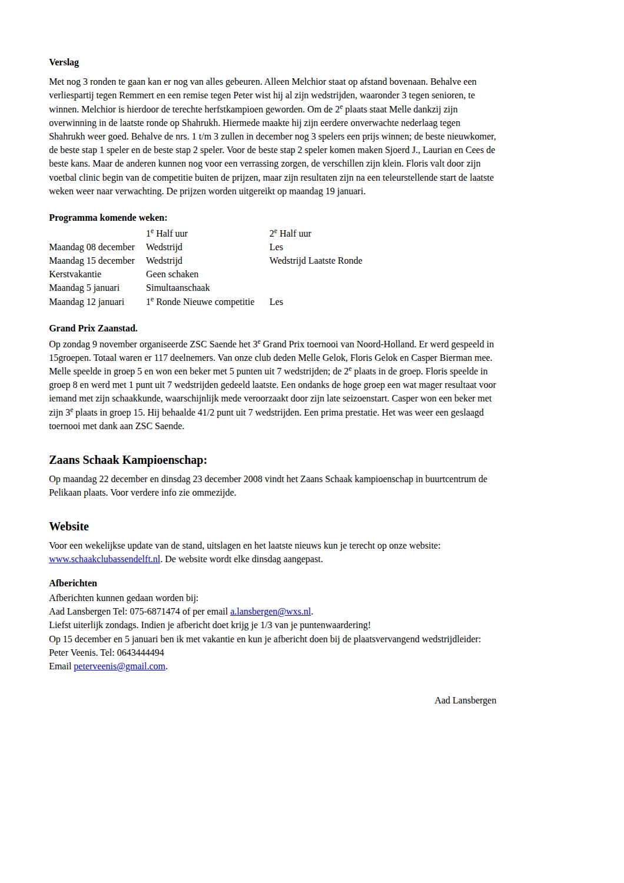Verslag
Met nog 3 ronden te gaan kan er nog van alles gebeuren. Alleen Melchior staat op afstand bovenaan. Behalve een verliespartij tegen Remmert en een remise tegen Peter wist hij al zijn wedstrijden, waaronder 3 tegen senioren, te winnen. Melchior is hierdoor de terechte herfstkampioen geworden. Om de 2e plaats staat Melle dankzij zijn overwinning in de laatste ronde op Shahrukh. Hiermede maakte hij zijn eerdere onverwachte nederlaag tegen Shahrukh weer goed. Behalve de nrs. 1 t/m 3 zullen in december nog 3 spelers een prijs winnen; de beste nieuwkomer, de beste stap 1 speler en de beste stap 2 speler. Voor de beste stap 2 speler komen maken Sjoerd J., Laurian en Cees de beste kans. Maar de anderen kunnen nog voor een verrassing zorgen, de verschillen zijn klein. Floris valt door zijn voetbal clinic begin van de competitie buiten de prijzen, maar zijn resultaten zijn na een teleurstellende start de laatste weken weer naar verwachting. De prijzen worden uitgereikt op maandag 19 januari.
Programma komende weken:
| | 1 e Half uur | 2 e Half uur |
| Maandag 08 december | Wedstrijd | Les |
| Maandag 15 december | Wedstrijd | Wedstrijd Laatste Ronde |
| Kerstvakantie | Geen schaken | |
| Maandag 5 januari | Simultaanschaak | |
| Maandag 12 januari | 1 e Ronde Nieuwe competitie | Les |
Grand Prix Zaanstad.
Op zondag 9 november organiseerde ZSC Saende het 3e Grand Prix toernooi van Noord-Holland. Er werd gespeeld in 15groepen. Totaal waren er 117 deelnemers. Van onze club deden Melle Gelok, Floris Gelok en Casper Bierman mee. Melle speelde in groep 5 en won een beker met 5 punten uit 7 wedstrijden; de 2e plaats in de groep. Floris speelde in groep 8 en werd met 1 punt uit 7 wedstrijden gedeeld laatste. Een ondanks de hoge groep een wat mager resultaat voor iemand met zijn schaakkunde, waarschijnlijk mede veroorzaakt door zijn late seizoenstart. Casper won een beker met zijn 3e plaats in groep 15. Hij behaalde 41/2 punt uit 7 wedstrijden. Een prima prestatie. Het was weer een geslaagd toernooi met dank aan ZSC Saende.
Zaans Schaak Kampioenschap:
Op maandag 22 december en dinsdag 23 december 2008 vindt het Zaans Schaak kampioenschap in buurtcentrum de Pelikaan plaats. Voor verdere info zie ommezijde.
Website
Voor een wekelijkse update van de stand, uitslagen en het laatste nieuws kun je terecht op onze website: www.schaakclubassendelft.nl. De website wordt elke dinsdag aangepast.
Afberichten
Afberichten kunnen gedaan worden bij:
Aad Lansbergen Tel: 075-6871474 of per email a.lansbergen@wxs.nl.
Liefst uiterlijk zondags. Indien je afbericht doet krijg je 1/3 van je puntenwaardering!
Op 15 december en 5 januari ben ik met vakantie en kun je afbericht doen bij de plaatsvervangend wedstrijdleider: Peter Veenis. Tel: 0643444494
Email peterveenis@gmail.com.
Aad Lansbergen